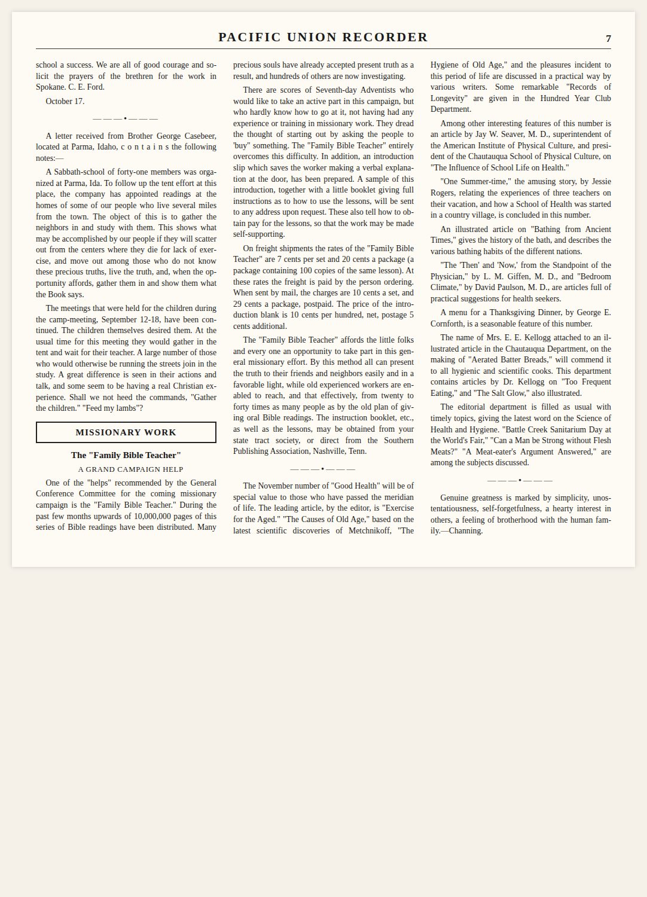PACIFIC UNION RECORDER
7
school a success. We are all of good courage and solicit the prayers of the brethren for the work in Spokane. C. E. Ford.
October 17.
A letter received from Brother George Casebeer, located at Parma, Idaho, c o n t a i n s the following notes:—
A Sabbath-school of forty-one members was organized at Parma, Ida. To follow up the tent effort at this place, the company has appointed readings at the homes of some of our people who live several miles from the town. The object of this is to gather the neighbors in and study with them. This shows what may be accomplished by our people if they will scatter out from the centers where they die for lack of exercise, and move out among those who do not know these precious truths, live the truth, and, when the opportunity affords, gather them in and show them what the Book says.
The meetings that were held for the children during the camp-meeting, September 12-18, have been continued. The children themselves desired them. At the usual time for this meeting they would gather in the tent and wait for their teacher. A large number of those who would otherwise be running the streets join in the study. A great difference is seen in their actions and talk, and some seem to be having a real Christian experience. Shall we not heed the commands, "Gather the children." "Feed my lambs"?
MISSIONARY WORK
The "Family Bible Teacher"
A GRAND CAMPAIGN HELP
One of the "helps" recommended by the General Conference Committee for the coming missionary campaign is the "Family Bible Teacher." During the past few months upwards of 10,000,000 pages of this series of Bible readings have been distributed. Many precious souls have already accepted present truth as a result, and hundreds of others are now investigating.
There are scores of Seventh-day Adventists who would like to take an active part in this campaign, but who hardly know how to go at it, not having had any experience or training in missionary work. They dread the thought of starting out by asking the people to 'buy" something. The "Family Bible Teacher" entirely overcomes this difficulty. In addition, an introduction slip which saves the worker making a verbal explanation at the door, has been prepared. A sample of this introduction, together with a little booklet giving full instructions as to how to use the lessons, will be sent to any address upon request. These also tell how to obtain pay for the lessons, so that the work may be made self-supporting.
On freight shipments the rates of the "Family Bible Teacher" are 7 cents per set and 20 cents a package (a package containing 100 copies of the same lesson). At these rates the freight is paid by the person ordering. When sent by mail, the charges are 10 cents a set, and 29 cents a package, postpaid. The price of the introduction blank is 10 cents per hundred, net, postage 5 cents additional.
The "Family Bible Teacher" affords the little folks and every one an opportunity to take part in this general missionary effort. By this method all can present the truth to their friends and neighbors easily and in a favorable light, while old experienced workers are enabled to reach, and that effectively, from twenty to forty times as many people as by the old plan of giving oral Bible readings. The instruction booklet, etc., as well as the lessons, may be obtained from your state tract society, or direct from the Southern Publishing Association, Nashville, Tenn.
The November number of "Good Health" will be of special value to those who have passed the meridian of life. The leading article, by the editor, is "Exercise for the Aged." "The Causes of Old Age," based on the latest scientific discoveries of Metchnikoff, "The Hygiene of Old Age," and the pleasures incident to this period of life are discussed in a practical way by various writers. Some remarkable "Records of Longevity" are given in the Hundred Year Club Department.
Among other interesting features of this number is an article by Jay W. Seaver, M. D., superintendent of the American Institute of Physical Culture, and president of the Chautauqua School of Physical Culture, on "The Influence of School Life on Health."
"One Summer-time," the amusing story, by Jessie Rogers, relating the experiences of three teachers on their vacation, and how a School of Health was started in a country village, is concluded in this number.
An illustrated article on "Bathing from Ancient Times," gives the history of the bath, and describes the various bathing habits of the different nations.
"The 'Then' and 'Now,' from the Standpoint of the Physician," by L. M. Giffen, M. D., and "Bedroom Climate," by David Paulson, M. D., are articles full of practical suggestions for health seekers.
A menu for a Thanksgiving Dinner, by George E. Cornforth, is a seasonable feature of this number.
The name of Mrs. E. E. Kellogg attached to an illustrated article in the Chautauqua Department, on the making of "Aerated Batter Breads," will commend it to all hygienic and scientific cooks. This department contains articles by Dr. Kellogg on "Too Frequent Eating," and "The Salt Glow," also illustrated.
The editorial department is filled as usual with timely topics, giving the latest word on the Science of Health and Hygiene. "Battle Creek Sanitarium Day at the World's Fair," "Can a Man be Strong without Flesh Meats?" "A Meat-eater's Argument Answered," are among the subjects discussed.
Genuine greatness is marked by simplicity, unostentatiousness, self-forgetfulness, a hearty interest in others, a feeling of brotherhood with the human family.—Channing.